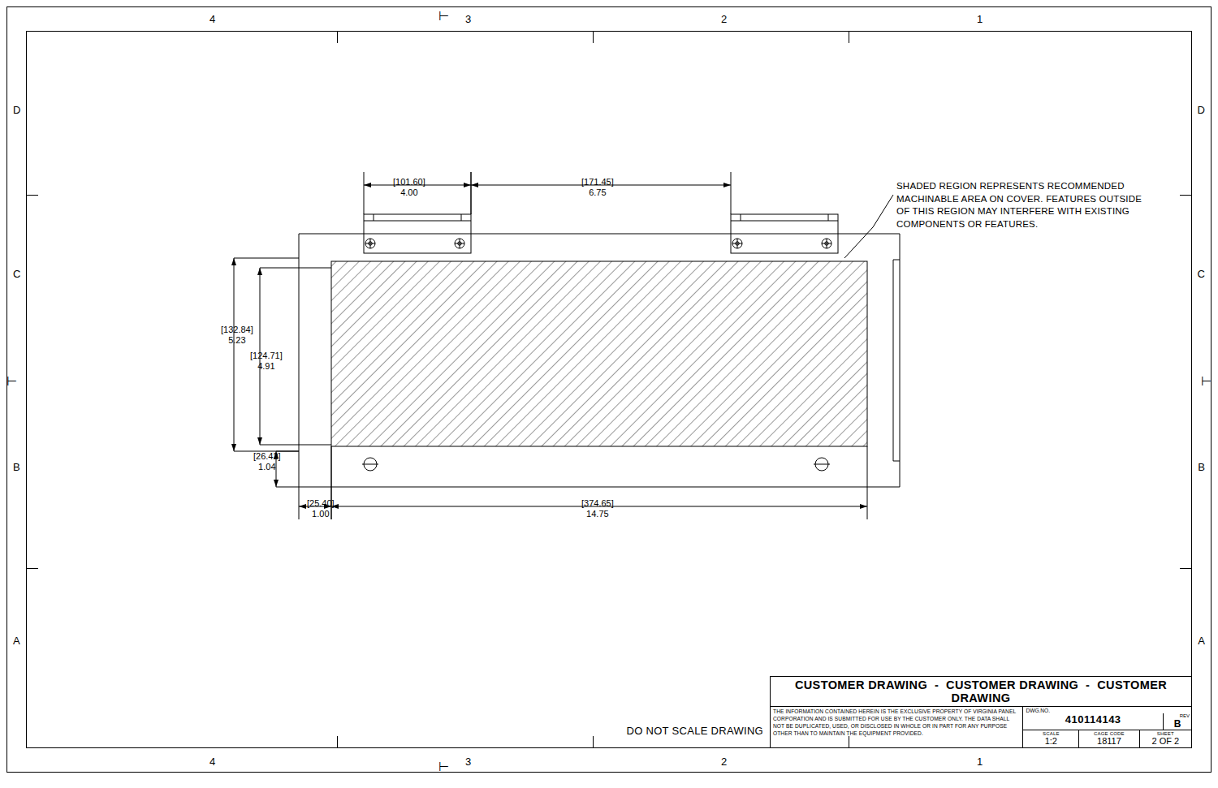4
3
2
1
4
3
2
1
D
C
B
A
D
C
B
A
⊢
⊢
⊢
⊢
SHADED REGION REPRESENTS RECOMMENDED
MACHINABLE AREA ON COVER. FEATURES OUTSIDE
OF THIS REGION MAY INTERFERE WITH EXISTING
COMPONENTS OR FEATURES.
[101.60] 4.00
[171.45] 6.75
[132.84] 5.23
[124.71] 4.91
[26.42] 1.04
[25.40] 1.00
[374.65] 14.75
DO NOT SCALE DRAWING
CUSTOMER DRAWING - CUSTOMER DRAWING - CUSTOMER DRAWING
THE INFORMATION CONTAINED HEREIN IS THE EXCLUSIVE PROPERTY OF VIRGINIA PANEL CORPORATION AND IS SUBMITTED FOR USE BY THE CUSTOMER ONLY. THE DATA SHALL NOT BE DUPLICATED, USED, OR DISCLOSED IN WHOLE OR IN PART FOR ANY PURPOSE OTHER THAN TO MAINTAIN THE EQUIPMENT PROVIDED.
DWG.NO.
410114143
REV
B
SCALE
1:2
CAGE CODE
18117
SHEET
2 OF 2